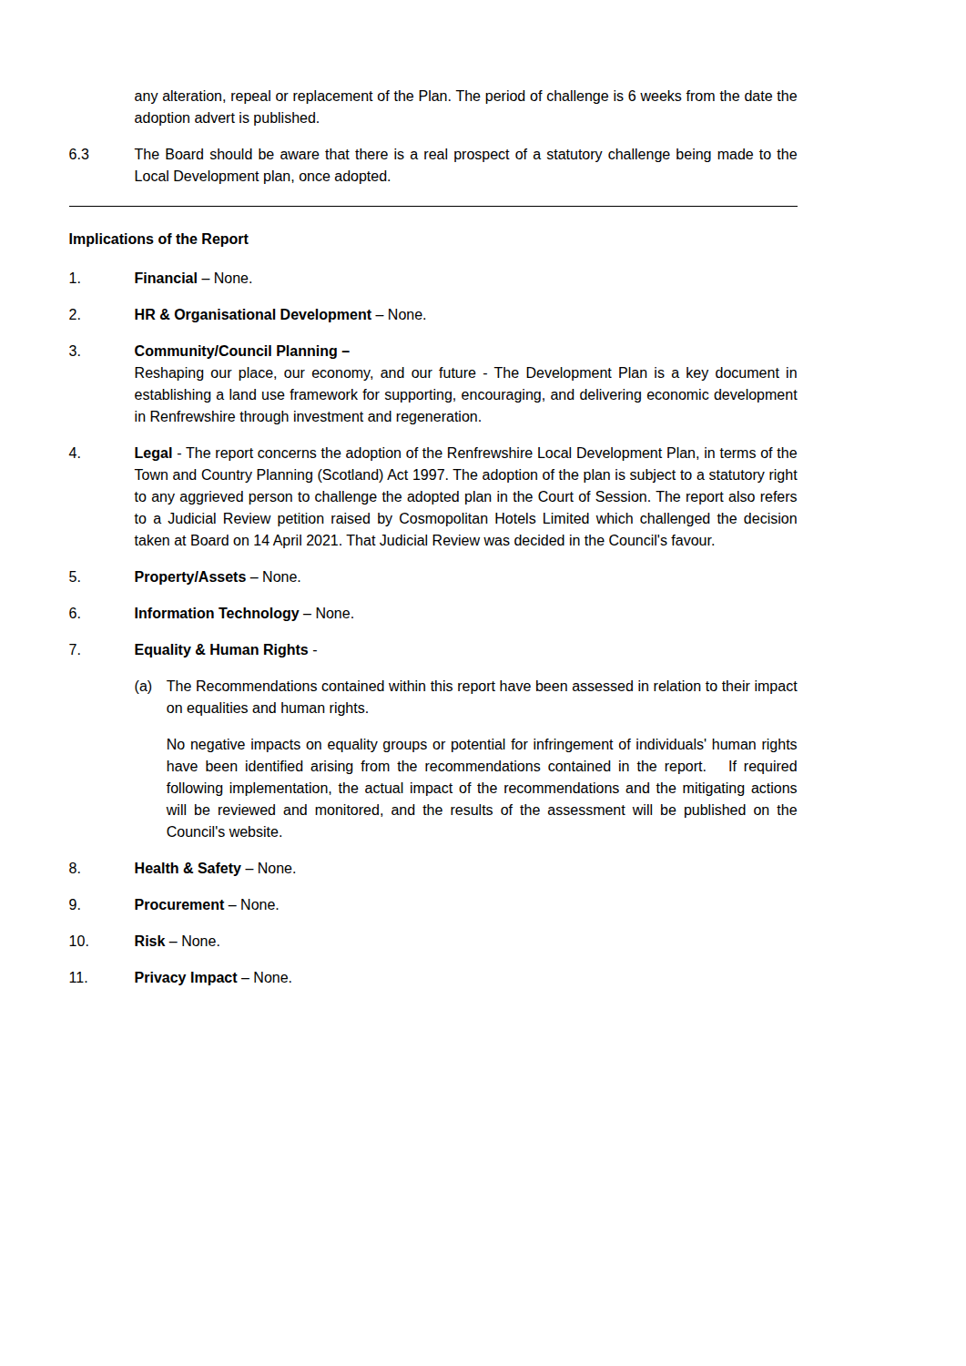any alteration, repeal or replacement of the Plan. The period of challenge is 6 weeks from the date the adoption advert is published.
6.3
The Board should be aware that there is a real prospect of a statutory challenge being made to the Local Development plan, once adopted.
Implications of the Report
1.
Financial – None.
2.
HR & Organisational Development – None.
3.
Community/Council Planning –
Reshaping our place, our economy, and our future - The Development Plan is a key document in establishing a land use framework for supporting, encouraging, and delivering economic development in Renfrewshire through investment and regeneration.
4.
Legal - The report concerns the adoption of the Renfrewshire Local Development Plan, in terms of the Town and Country Planning (Scotland) Act 1997. The adoption of the plan is subject to a statutory right to any aggrieved person to challenge the adopted plan in the Court of Session. The report also refers to a Judicial Review petition raised by Cosmopolitan Hotels Limited which challenged the decision taken at Board on 14 April 2021. That Judicial Review was decided in the Council's favour.
5.
Property/Assets – None.
6.
Information Technology – None.
7.
Equality & Human Rights -
(a)
The Recommendations contained within this report have been assessed in relation to their impact on equalities and human rights.
No negative impacts on equality groups or potential for infringement of individuals' human rights have been identified arising from the recommendations contained in the report. If required following implementation, the actual impact of the recommendations and the mitigating actions will be reviewed and monitored, and the results of the assessment will be published on the Council's website.
8.
Health & Safety – None.
9.
Procurement – None.
10.
Risk – None.
11.
Privacy Impact – None.